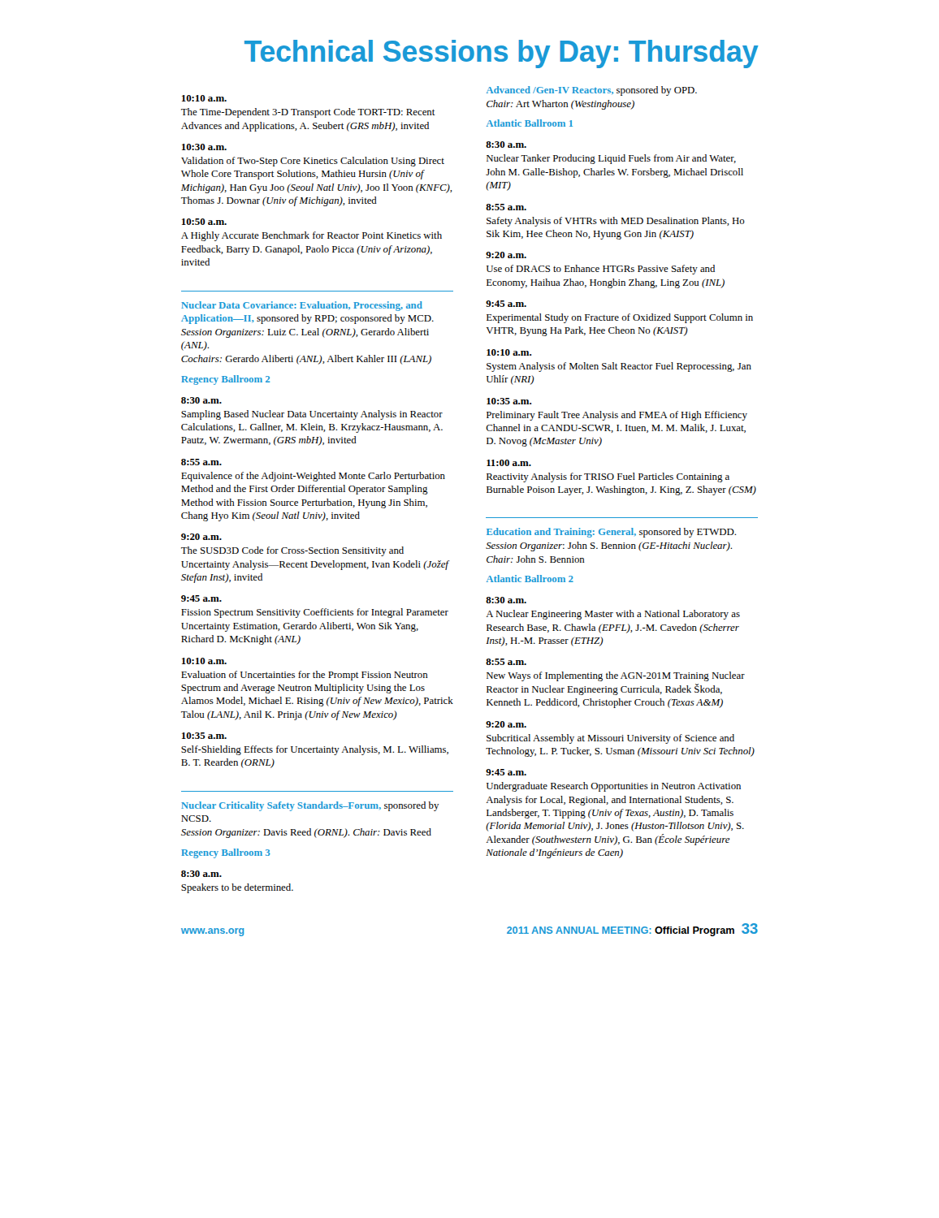Technical Sessions by Day: Thursday
10:10 a.m.
The Time-Dependent 3-D Transport Code TORT-TD: Recent Advances and Applications, A. Seubert (GRS mbH), invited
10:30 a.m.
Validation of Two-Step Core Kinetics Calculation Using Direct Whole Core Transport Solutions, Mathieu Hursin (Univ of Michigan), Han Gyu Joo (Seoul Natl Univ), Joo Il Yoon (KNFC), Thomas J. Downar (Univ of Michigan), invited
10:50 a.m.
A Highly Accurate Benchmark for Reactor Point Kinetics with Feedback, Barry D. Ganapol, Paolo Picca (Univ of Arizona), invited
Nuclear Data Covariance: Evaluation, Processing, and Application—II, sponsored by RPD; cosponsored by MCD.
Session Organizers: Luiz C. Leal (ORNL), Gerardo Aliberti (ANL).
Cochairs: Gerardo Aliberti (ANL), Albert Kahler III (LANL)
Regency Ballroom 2
8:30 a.m.
Sampling Based Nuclear Data Uncertainty Analysis in Reactor Calculations, L. Gallner, M. Klein, B. Krzykacz-Hausmann, A. Pautz, W. Zwermann, (GRS mbH), invited
8:55 a.m.
Equivalence of the Adjoint-Weighted Monte Carlo Perturbation Method and the First Order Differential Operator Sampling Method with Fission Source Perturbation, Hyung Jin Shim, Chang Hyo Kim (Seoul Natl Univ), invited
9:20 a.m.
The SUSD3D Code for Cross-Section Sensitivity and Uncertainty Analysis—Recent Development, Ivan Kodeli (Jožef Stefan Inst), invited
9:45 a.m.
Fission Spectrum Sensitivity Coefficients for Integral Parameter Uncertainty Estimation, Gerardo Aliberti, Won Sik Yang, Richard D. McKnight (ANL)
10:10 a.m.
Evaluation of Uncertainties for the Prompt Fission Neutron Spectrum and Average Neutron Multiplicity Using the Los Alamos Model, Michael E. Rising (Univ of New Mexico), Patrick Talou (LANL), Anil K. Prinja (Univ of New Mexico)
10:35 a.m.
Self-Shielding Effects for Uncertainty Analysis, M. L. Williams, B. T. Rearden (ORNL)
Nuclear Criticality Safety Standards–Forum, sponsored by NCSD.
Session Organizer: Davis Reed (ORNL). Chair: Davis Reed
Regency Ballroom 3
8:30 a.m.
Speakers to be determined.
Advanced /Gen-IV Reactors, sponsored by OPD.
Chair: Art Wharton (Westinghouse)
Atlantic Ballroom 1
8:30 a.m.
Nuclear Tanker Producing Liquid Fuels from Air and Water, John M. Galle-Bishop, Charles W. Forsberg, Michael Driscoll (MIT)
8:55 a.m.
Safety Analysis of VHTRs with MED Desalination Plants, Ho Sik Kim, Hee Cheon No, Hyung Gon Jin (KAIST)
9:20 a.m.
Use of DRACS to Enhance HTGRs Passive Safety and Economy, Haihua Zhao, Hongbin Zhang, Ling Zou (INL)
9:45 a.m.
Experimental Study on Fracture of Oxidized Support Column in VHTR, Byung Ha Park, Hee Cheon No (KAIST)
10:10 a.m.
System Analysis of Molten Salt Reactor Fuel Reprocessing, Jan Uhlír (NRI)
10:35 a.m.
Preliminary Fault Tree Analysis and FMEA of High Efficiency Channel in a CANDU-SCWR, I. Ituen, M. M. Malik, J. Luxat, D. Novog (McMaster Univ)
11:00 a.m.
Reactivity Analysis for TRISO Fuel Particles Containing a Burnable Poison Layer, J. Washington, J. King, Z. Shayer (CSM)
Education and Training: General, sponsored by ETWDD.
Session Organizer: John S. Bennion (GE-Hitachi Nuclear).
Chair: John S. Bennion
Atlantic Ballroom 2
8:30 a.m.
A Nuclear Engineering Master with a National Laboratory as Research Base, R. Chawla (EPFL), J.-M. Cavedon (Scherrer Inst), H.-M. Prasser (ETHZ)
8:55 a.m.
New Ways of Implementing the AGN-201M Training Nuclear Reactor in Nuclear Engineering Curricula, Radek Škoda, Kenneth L. Peddicord, Christopher Crouch (Texas A&M)
9:20 a.m.
Subcritical Assembly at Missouri University of Science and Technology, L. P. Tucker, S. Usman (Missouri Univ Sci Technol)
9:45 a.m.
Undergraduate Research Opportunities in Neutron Activation Analysis for Local, Regional, and International Students, S. Landsberger, T. Tipping (Univ of Texas, Austin), D. Tamalis (Florida Memorial Univ), J. Jones (Huston-Tillotson Univ), S. Alexander (Southwestern Univ), G. Ban (École Supérieure Nationale d’Ingénieurs de Caen)
www.ans.org
2011 ANS ANNUAL MEETING: Official Program
33